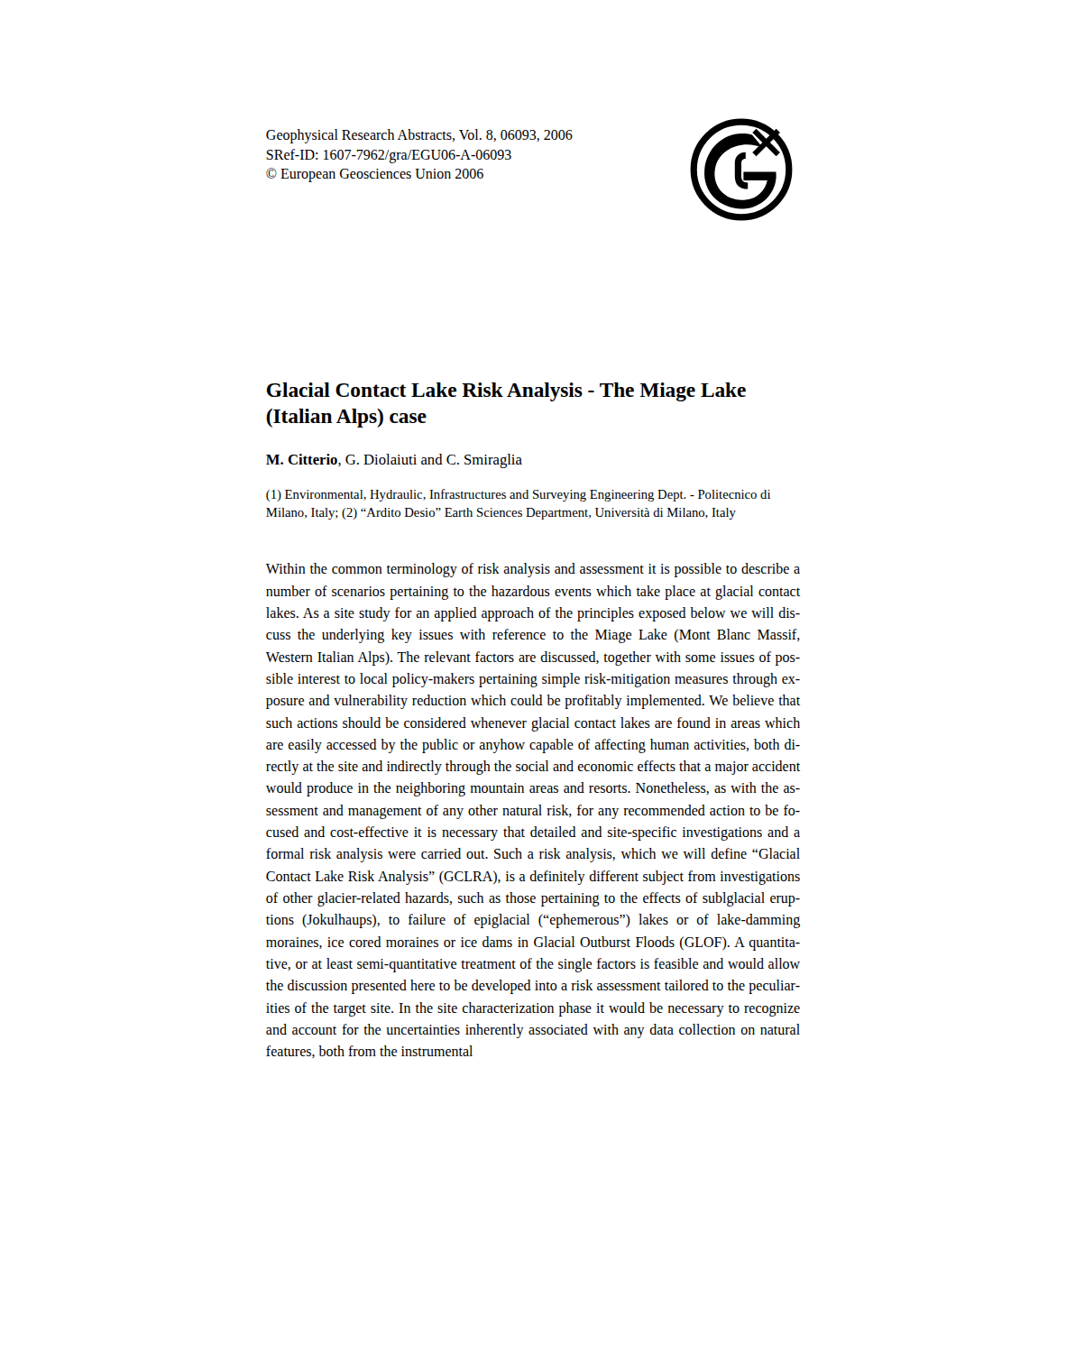Geophysical Research Abstracts, Vol. 8, 06093, 2006
SRef-ID: 1607-7962/gra/EGU06-A-06093
© European Geosciences Union 2006
Glacial Contact Lake Risk Analysis - The Miage Lake (Italian Alps) case
M. Citterio, G. Diolaiuti and C. Smiraglia
(1) Environmental, Hydraulic, Infrastructures and Surveying Engineering Dept. - Politecnico di Milano, Italy; (2) “Ardito Desio” Earth Sciences Department, Università di Milano, Italy
Within the common terminology of risk analysis and assessment it is possible to describe a number of scenarios pertaining to the hazardous events which take place at glacial contact lakes. As a site study for an applied approach of the principles exposed below we will discuss the underlying key issues with reference to the Miage Lake (Mont Blanc Massif, Western Italian Alps). The relevant factors are discussed, together with some issues of possible interest to local policy-makers pertaining simple risk-mitigation measures through exposure and vulnerability reduction which could be profitably implemented. We believe that such actions should be considered whenever glacial contact lakes are found in areas which are easily accessed by the public or anyhow capable of affecting human activities, both directly at the site and indirectly through the social and economic effects that a major accident would produce in the neighboring mountain areas and resorts. Nonetheless, as with the assessment and management of any other natural risk, for any recommended action to be focused and cost-effective it is necessary that detailed and site-specific investigations and a formal risk analysis were carried out. Such a risk analysis, which we will define “Glacial Contact Lake Risk Analysis” (GCLRA), is a definitely different subject from investigations of other glacier-related hazards, such as those pertaining to the effects of sublglacial eruptions (Jokulhaups), to failure of epiglacial (“ephemerous”) lakes or of lake-damming moraines, ice cored moraines or ice dams in Glacial Outburst Floods (GLOF). A quantitative, or at least semi-quantitative treatment of the single factors is feasible and would allow the discussion presented here to be developed into a risk assessment tailored to the peculiarities of the target site. In the site characterization phase it would be necessary to recognize and account for the uncertainties inherently associated with any data collection on natural features, both from the instrumental